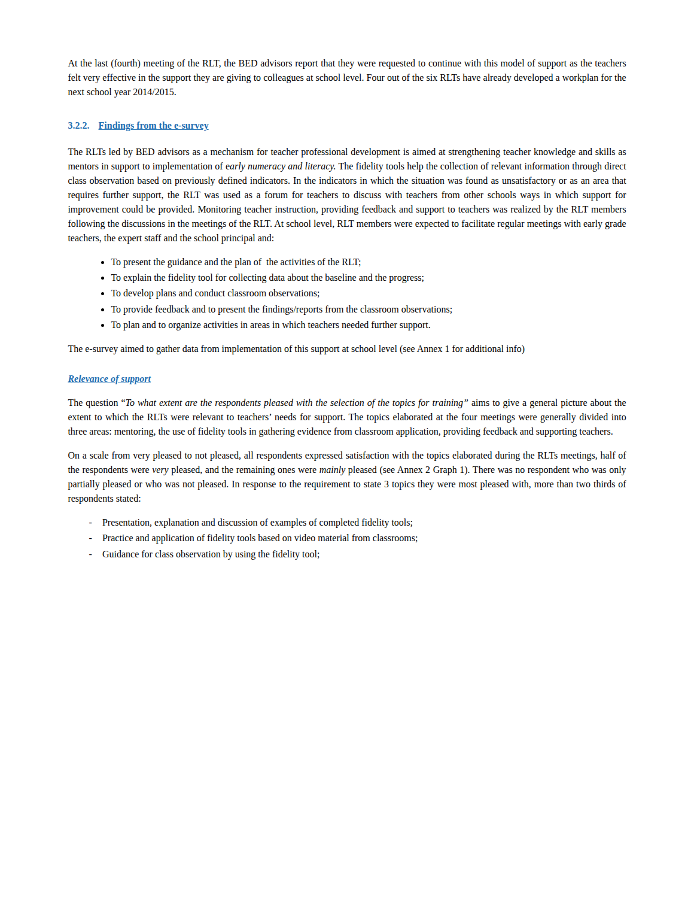At the last (fourth) meeting of the RLT, the BED advisors report that they were requested to continue with this model of support as the teachers felt very effective in the support they are giving to colleagues at school level. Four out of the six RLTs have already developed a workplan for the next school year 2014/2015.
3.2.2. Findings from the e-survey
The RLTs led by BED advisors as a mechanism for teacher professional development is aimed at strengthening teacher knowledge and skills as mentors in support to implementation of early numeracy and literacy. The fidelity tools help the collection of relevant information through direct class observation based on previously defined indicators. In the indicators in which the situation was found as unsatisfactory or as an area that requires further support, the RLT was used as a forum for teachers to discuss with teachers from other schools ways in which support for improvement could be provided. Monitoring teacher instruction, providing feedback and support to teachers was realized by the RLT members following the discussions in the meetings of the RLT. At school level, RLT members were expected to facilitate regular meetings with early grade teachers, the expert staff and the school principal and:
To present the guidance and the plan of the activities of the RLT;
To explain the fidelity tool for collecting data about the baseline and the progress;
To develop plans and conduct classroom observations;
To provide feedback and to present the findings/reports from the classroom observations;
To plan and to organize activities in areas in which teachers needed further support.
The e-survey aimed to gather data from implementation of this support at school level (see Annex 1 for additional info)
Relevance of support
The question “To what extent are the respondents pleased with the selection of the topics for training” aims to give a general picture about the extent to which the RLTs were relevant to teachers’ needs for support. The topics elaborated at the four meetings were generally divided into three areas: mentoring, the use of fidelity tools in gathering evidence from classroom application, providing feedback and supporting teachers.
On a scale from very pleased to not pleased, all respondents expressed satisfaction with the topics elaborated during the RLTs meetings, half of the respondents were very pleased, and the remaining ones were mainly pleased (see Annex 2 Graph 1). There was no respondent who was only partially pleased or who was not pleased. In response to the requirement to state 3 topics they were most pleased with, more than two thirds of respondents stated:
Presentation, explanation and discussion of examples of completed fidelity tools;
Practice and application of fidelity tools based on video material from classrooms;
Guidance for class observation by using the fidelity tool;